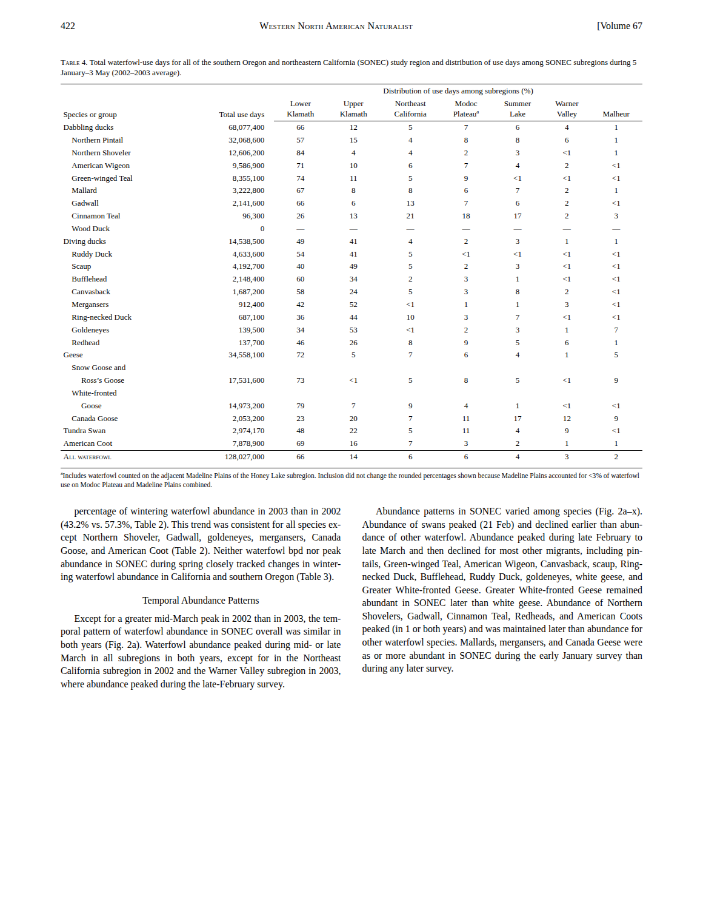422 Western North American Naturalist [Volume 67
Table 4. Total waterfowl-use days for all of the southern Oregon and northeastern California (SONEC) study region and distribution of use days among SONEC subregions during 5 January–3 May (2002–2003 average).
| Species or group | Total use days | Distribution of use days among subregions (%) |
| --- | --- | --- |
| Lower Klamath | Upper Klamath | Northeast California | Modoc Plateau a | Summer Lake | Warner Valley | Malheur |
| Dabbling ducks | 68,077,400 | 66 | 12 | 5 | 7 | 6 | 4 | 1 |
| Northern Pintail | 32,068,600 | 57 | 15 | 4 | 8 | 8 | 6 | 1 |
| Northern Shoveler | 12,606,200 | 84 | 4 | 4 | 2 | 3 | <1 | 1 |
| American Wigeon | 9,586,900 | 71 | 10 | 6 | 7 | 4 | 2 | <1 |
| Green-winged Teal | 8,355,100 | 74 | 11 | 5 | 9 | <1 | <1 | <1 |
| Mallard | 3,222,800 | 67 | 8 | 8 | 6 | 7 | 2 | 1 |
| Gadwall | 2,141,600 | 66 | 6 | 13 | 7 | 6 | 2 | <1 |
| Cinnamon Teal | 96,300 | 26 | 13 | 21 | 18 | 17 | 2 | 3 |
| Wood Duck | 0 | — | — | — | — | — | — | — |
| Diving ducks | 14,538,500 | 49 | 41 | 4 | 2 | 3 | 1 | 1 |
| Ruddy Duck | 4,633,600 | 54 | 41 | 5 | <1 | <1 | <1 | <1 |
| Scaup | 4,192,700 | 40 | 49 | 5 | 2 | 3 | <1 | <1 |
| Bufflehead | 2,148,400 | 60 | 34 | 2 | 3 | 1 | <1 | <1 |
| Canvasback | 1,687,200 | 58 | 24 | 5 | 3 | 8 | 2 | <1 |
| Mergansers | 912,400 | 42 | 52 | <1 | 1 | 1 | 3 | <1 |
| Ring-necked Duck | 687,100 | 36 | 44 | 10 | 3 | 7 | <1 | <1 |
| Goldeneyes | 139,500 | 34 | 53 | <1 | 2 | 3 | 1 | 7 |
| Redhead | 137,700 | 46 | 26 | 8 | 9 | 5 | 6 | 1 |
| Geese | 34,558,100 | 72 | 5 | 7 | 6 | 4 | 1 | 5 |
| Snow Goose and | | | | | | | | |
| Ross’s Goose | 17,531,600 | 73 | <1 | 5 | 8 | 5 | <1 | 9 |
| White-fronted | | | | | | | | |
| Goose | 14,973,200 | 79 | 7 | 9 | 4 | 1 | <1 | <1 |
| Canada Goose | 2,053,200 | 23 | 20 | 7 | 11 | 17 | 12 | 9 |
| Tundra Swan | 2,974,170 | 48 | 22 | 5 | 11 | 4 | 9 | <1 |
| American Coot | 7,878,900 | 69 | 16 | 7 | 3 | 2 | 1 | 1 |
| All waterfowl | 128,027,000 | 66 | 14 | 6 | 6 | 4 | 3 | 2 |
aIncludes waterfowl counted on the adjacent Madeline Plains of the Honey Lake subregion. Inclusion did not change the rounded percentages shown because Madeline Plains accounted for <3% of waterfowl use on Modoc Plateau and Madeline Plains combined.
percentage of wintering waterfowl abundance in 2003 than in 2002 (43.2% vs. 57.3%, Table 2). This trend was consistent for all species except Northern Shoveler, Gadwall, goldeneyes, mergansers, Canada Goose, and American Coot (Table 2). Neither waterfowl bpd nor peak abundance in SONEC during spring closely tracked changes in wintering waterfowl abundance in California and southern Oregon (Table 3).
Temporal Abundance Patterns
Except for a greater mid-March peak in 2002 than in 2003, the temporal pattern of waterfowl abundance in SONEC overall was similar in both years (Fig. 2a). Waterfowl abundance peaked during mid- or late March in all subregions in both years, except for in the Northeast California subregion in 2002 and the Warner Valley subregion in 2003, where abundance peaked during the late-February survey.
Abundance patterns in SONEC varied among species (Fig. 2a–x). Abundance of swans peaked (21 Feb) and declined earlier than abundance of other waterfowl. Abundance peaked during late February to late March and then declined for most other migrants, including pintails, Green-winged Teal, American Wigeon, Canvasback, scaup, Ring-necked Duck, Bufflehead, Ruddy Duck, goldeneyes, white geese, and Greater White-fronted Geese. Greater White-fronted Geese remained abundant in SONEC later than white geese. Abundance of Northern Shovelers, Gadwall, Cinnamon Teal, Redheads, and American Coots peaked (in 1 or both years) and was maintained later than abundance for other waterfowl species. Mallards, mergansers, and Canada Geese were as or more abundant in SONEC during the early January survey than during any later survey.